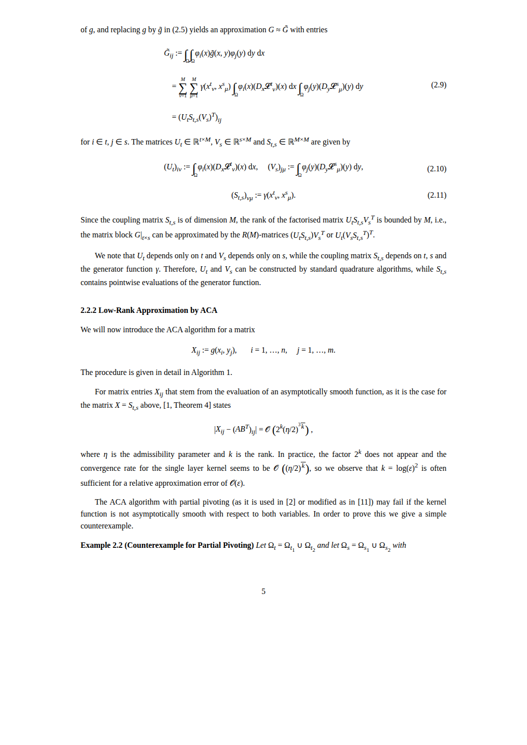of g, and replacing g by g̃ in (2.5) yields an approximation G ≈ G̃ with entries
G̃ij := ∫Ω ∫Ω φi(x)g̃(x, y)φj(y) dy dx
= M∑ν=1 M∑μ=1 γ(xtν, xsμ) ∫Ω φi(x)(Dx 𝓛tν)(x) dx ∫Ω φj(y)(Dy 𝓛sμ)(y) dy
= (UtSt,s(Vs)T)ij (2.9)
for i ∈ t, j ∈ s. The matrices Ut ∈ ℝt×M, Vs ∈ ℝs×M and St,s ∈ ℝM×M are given by
(Ut)iν := ∫Ω φi(x)(Dx 𝓛tν)(x) dx, (Vs)jμ := ∫Ω φj(y)(Dy 𝓛sμ)(y) dy, (2.10)
(St,s)νμ := γ(xtν, xsμ). (2.11)
Since the coupling matrix St,s is of dimension M, the rank of the factorised matrix UtSt,sVsT is bounded by M, i.e., the matrix block G|t×s can be approximated by the R(M)-matrices (UtSt,s)VsT or Ut(VsSt,sT)T.
We note that Ut depends only on t and Vs depends only on s, while the coupling matrix St,s depends on t, s and the generator function γ. Therefore, Ut and Vs can be constructed by standard quadrature algorithms, while St,s contains pointwise evaluations of the generator function.
2.2.2 Low-Rank Approximation by ACA
We will now introduce the ACA algorithm for a matrix
Xij := g(xi, yj), i = 1, …, n, j = 1, …, m.
The procedure is given in detail in Algorithm 1.
For matrix entries Xij that stem from the evaluation of an asymptotically smooth function, as it is the case for the matrix X = St,s above, [1, Theorem 4] states
|Xij − (ABT)ij| = 𝒪 (2k(η/2)3k) ,
where η is the admissibility parameter and k is the rank. In practice, the factor 2k does not appear and the convergence rate for the single layer kernel seems to be 𝒪 ((η/2)k), so we observe that k = log(ε)2 is often sufficient for a relative approximation error of 𝒪(ε).
The ACA algorithm with partial pivoting (as it is used in [2] or modified as in [11]) may fail if the kernel function is not asymptotically smooth with respect to both variables. In order to prove this we give a simple counterexample.
Example 2.2 (Counterexample for Partial Pivoting) Let Ωt = Ωt1 ∪ Ωt2 and let Ωs = Ωs1 ∪ Ωs2 with
5